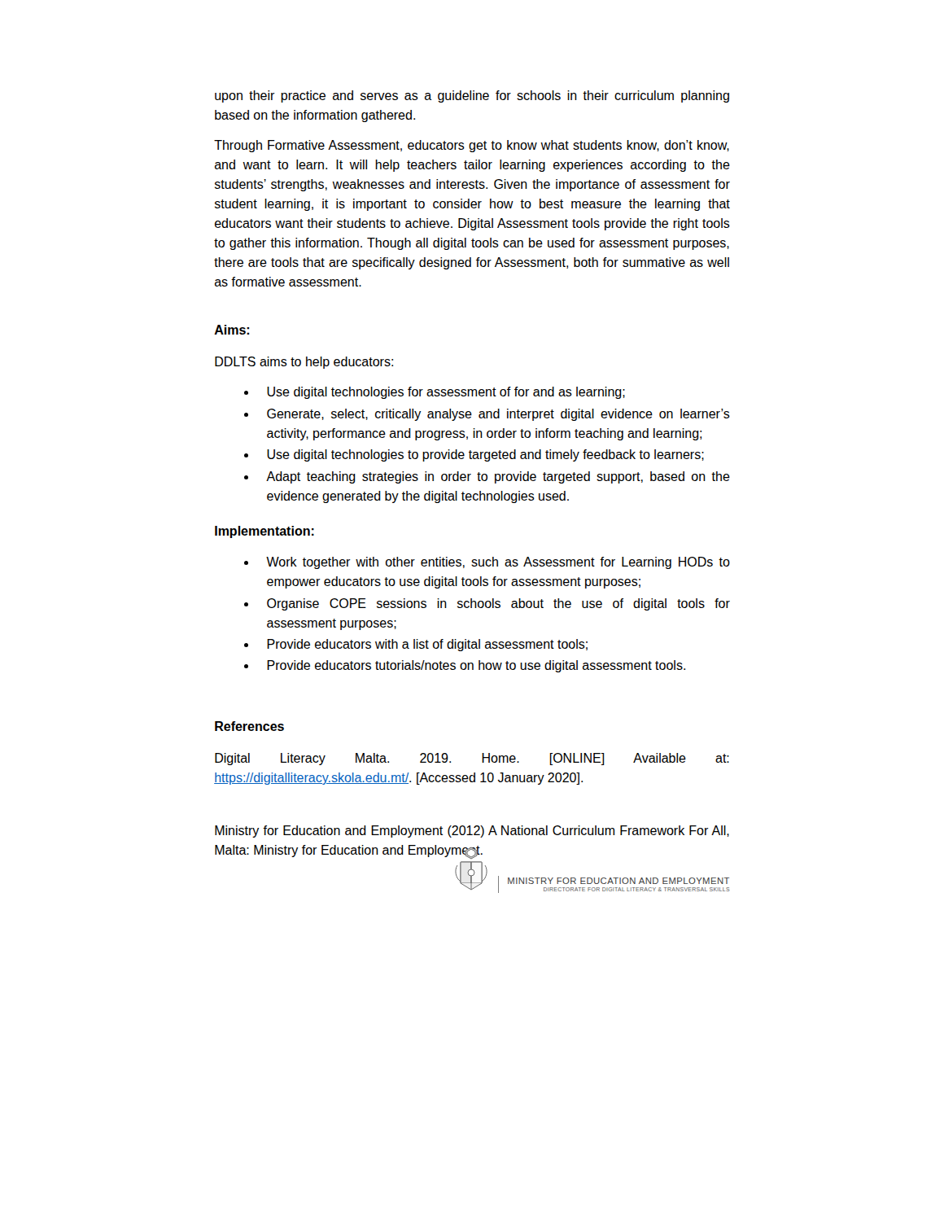upon their practice and serves as a guideline for schools in their curriculum planning based on the information gathered.
Through Formative Assessment, educators get to know what students know, don’t know, and want to learn. It will help teachers tailor learning experiences according to the students’ strengths, weaknesses and interests. Given the importance of assessment for student learning, it is important to consider how to best measure the learning that educators want their students to achieve. Digital Assessment tools provide the right tools to gather this information. Though all digital tools can be used for assessment purposes, there are tools that are specifically designed for Assessment, both for summative as well as formative assessment.
Aims:
DDLTS aims to help educators:
Use digital technologies for assessment of for and as learning;
Generate, select, critically analyse and interpret digital evidence on learner’s activity, performance and progress, in order to inform teaching and learning;
Use digital technologies to provide targeted and timely feedback to learners;
Adapt teaching strategies in order to provide targeted support, based on the evidence generated by the digital technologies used.
Implementation:
Work together with other entities, such as Assessment for Learning HODs to empower educators to use digital tools for assessment purposes;
Organise COPE sessions in schools about the use of digital tools for assessment purposes;
Provide educators with a list of digital assessment tools;
Provide educators tutorials/notes on how to use digital assessment tools.
References
Digital Literacy Malta. 2019. Home. [ONLINE] Available at: https://digitalliteracy.skola.edu.mt/. [Accessed 10 January 2020].
Ministry for Education and Employment (2012) A National Curriculum Framework For All, Malta: Ministry for Education and Employment.
MINISTRY FOR EDUCATION AND EMPLOYMENT
DIRECTORATE FOR DIGITAL LITERACY & TRANSVERSAL SKILLS